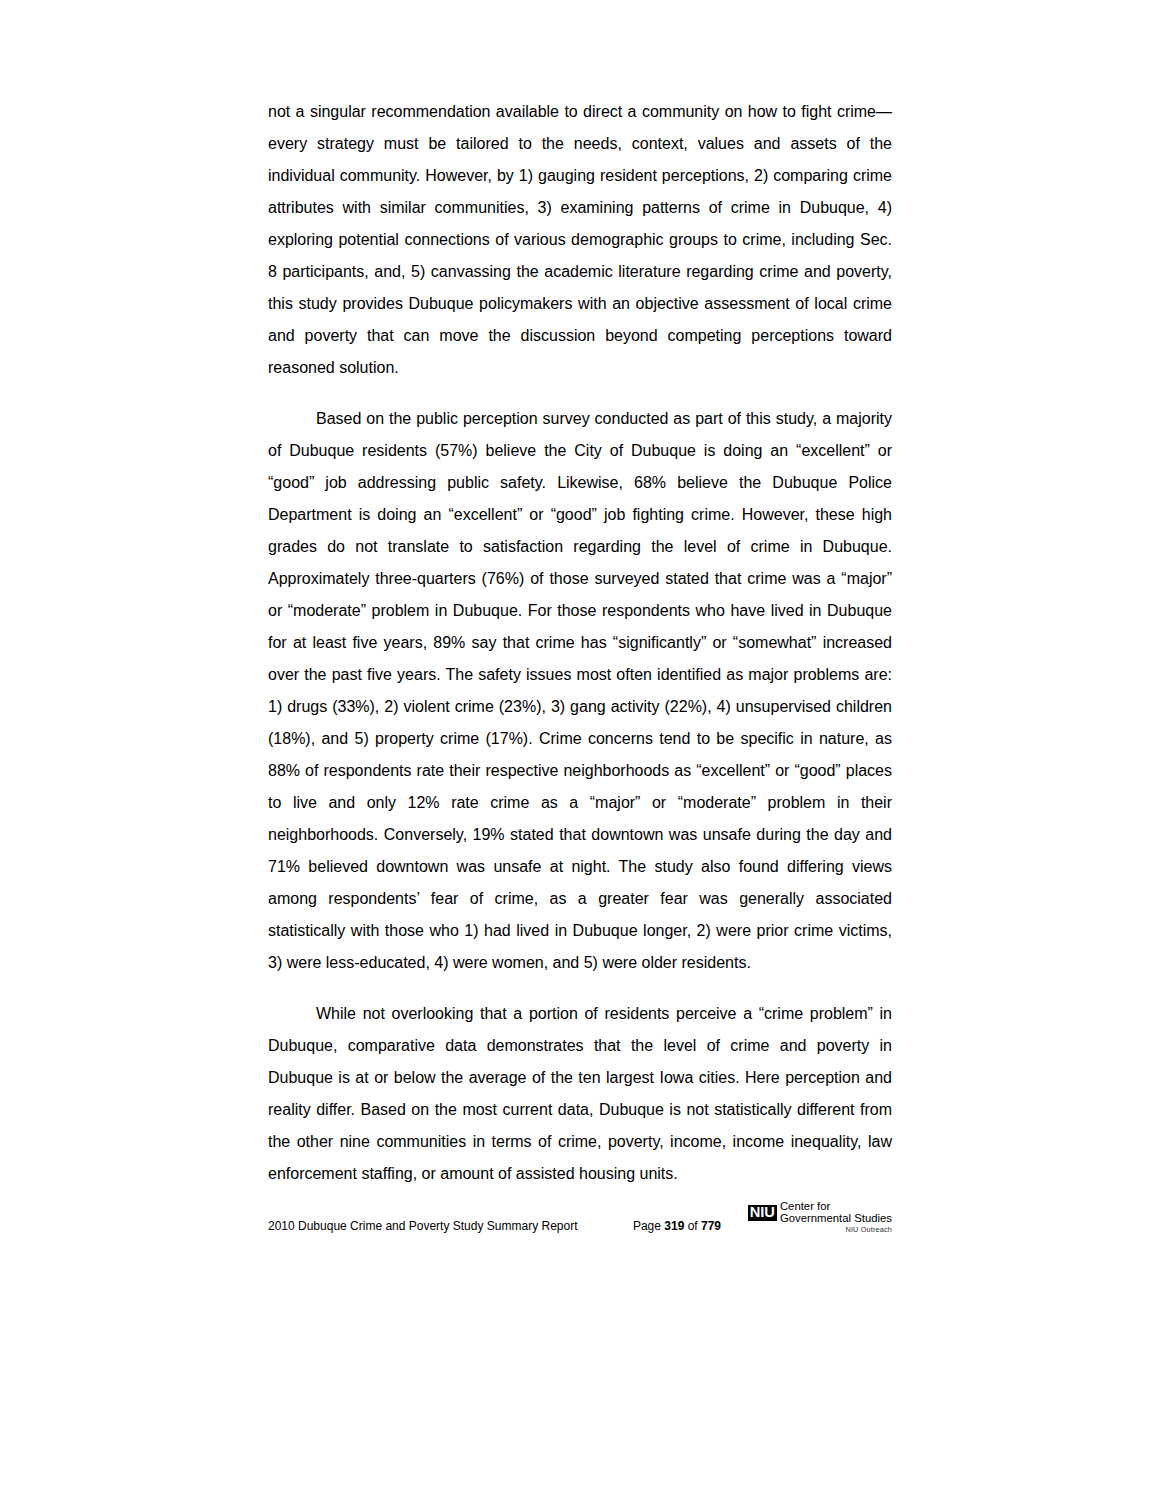not a singular recommendation available to direct a community on how to fight crime—every strategy must be tailored to the needs, context, values and assets of the individual community. However, by 1) gauging resident perceptions, 2) comparing crime attributes with similar communities, 3) examining patterns of crime in Dubuque, 4) exploring potential connections of various demographic groups to crime, including Sec. 8 participants, and, 5) canvassing the academic literature regarding crime and poverty, this study provides Dubuque policymakers with an objective assessment of local crime and poverty that can move the discussion beyond competing perceptions toward reasoned solution.
Based on the public perception survey conducted as part of this study, a majority of Dubuque residents (57%) believe the City of Dubuque is doing an “excellent” or “good” job addressing public safety. Likewise, 68% believe the Dubuque Police Department is doing an “excellent” or “good” job fighting crime. However, these high grades do not translate to satisfaction regarding the level of crime in Dubuque. Approximately three-quarters (76%) of those surveyed stated that crime was a “major” or “moderate” problem in Dubuque. For those respondents who have lived in Dubuque for at least five years, 89% say that crime has “significantly” or “somewhat” increased over the past five years. The safety issues most often identified as major problems are: 1) drugs (33%), 2) violent crime (23%), 3) gang activity (22%), 4) unsupervised children (18%), and 5) property crime (17%). Crime concerns tend to be specific in nature, as 88% of respondents rate their respective neighborhoods as “excellent” or “good” places to live and only 12% rate crime as a “major” or “moderate” problem in their neighborhoods. Conversely, 19% stated that downtown was unsafe during the day and 71% believed downtown was unsafe at night. The study also found differing views among respondents’ fear of crime, as a greater fear was generally associated statistically with those who 1) had lived in Dubuque longer, 2) were prior crime victims, 3) were less-educated, 4) were women, and 5) were older residents.
While not overlooking that a portion of residents perceive a “crime problem” in Dubuque, comparative data demonstrates that the level of crime and poverty in Dubuque is at or below the average of the ten largest Iowa cities. Here perception and reality differ. Based on the most current data, Dubuque is not statistically different from the other nine communities in terms of crime, poverty, income, income inequality, law enforcement staffing, or amount of assisted housing units.
2010 Dubuque Crime and Poverty Study Summary Report
Page 319 of 779
NIU Center for
Governmental Studies
NIU Outreach